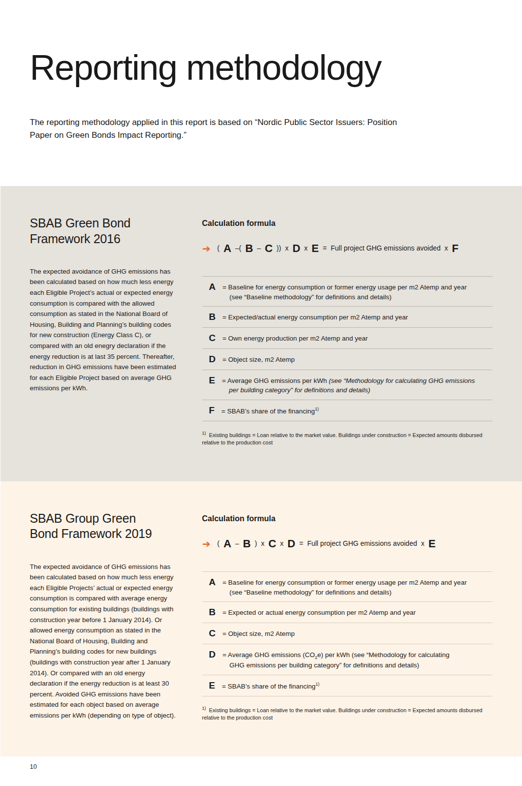Reporting methodology
The reporting methodology applied in this report is based on “Nordic Public Sector Issuers: Position Paper on Green Bonds Impact Reporting.”
SBAB Green Bond
Framework 2016
The expected avoidance of GHG emissions has been calculated based on how much less energy each Eligible Project’s actual or expected energy consumption is compared with the allowed consumption as stated in the National Board of Housing, Building and Planning’s building codes for new construction (Energy Class C), or compared with an old enegry declaration if the energy reduction is at last 35 percent. Thereafter, reduction in GHG emissions have been estimated for each Eligible Project based on average GHG emissions per kWh.
Calculation formula
➔ (A–(B–C)) x D x E = Full project GHG emissions avoided x F
A
= Baseline for energy consumption or former energy usage per m2 Atemp and year (see “Baseline methodology” for definitions and details)
B
= Expected/actual energy consumption per m2 Atemp and year
C
= Own energy production per m2 Atemp and year
D
= Object size, m2 Atemp
E
= Average GHG emissions per kWh (see “Methodology for calculating GHG emissions per building category” for definitions and details)
F
= SBAB’s share of the financing1)
1) Existing buildings = Loan relative to the market value. Buildings under construction = Expected amounts disbursed relative to the production cost
SBAB Group Green
Bond Framework 2019
The expected avoidance of GHG emissions has been calculated based on how much less energy each Eligible Projects’ actual or expected energy consumption is compared with average energy consumption for existing buildings (buildings with construction year before 1 January 2014). Or allowed energy consumption as stated in the National Board of Housing, Building and Planning’s building codes for new buildings (buildings with construction year after 1 January 2014). Or compared with an old energy declaration if the energy reduction is at least 30 percent. Avoided GHG emissions have been estimated for each object based on average emissions per kWh (depending on type of object).
Calculation formula
➔ (A–B) x C x D = Full project GHG emissions avoided x E
A
= Baseline for energy consumption or former energy usage per m2 Atemp and year (see “Baseline methodology” for definitions and details)
B
= Expected or actual energy consumption per m2 Atemp and year
C
= Object size, m2 Atemp
D
= Average GHG emissions (CO2e) per kWh (see “Methodology for calculating GHG emissions per building category” for definitions and details)
E
= SBAB’s share of the financing1)
1) Existing buildings = Loan relative to the market value. Buildings under construction = Expected amounts disbursed relative to the production cost
10